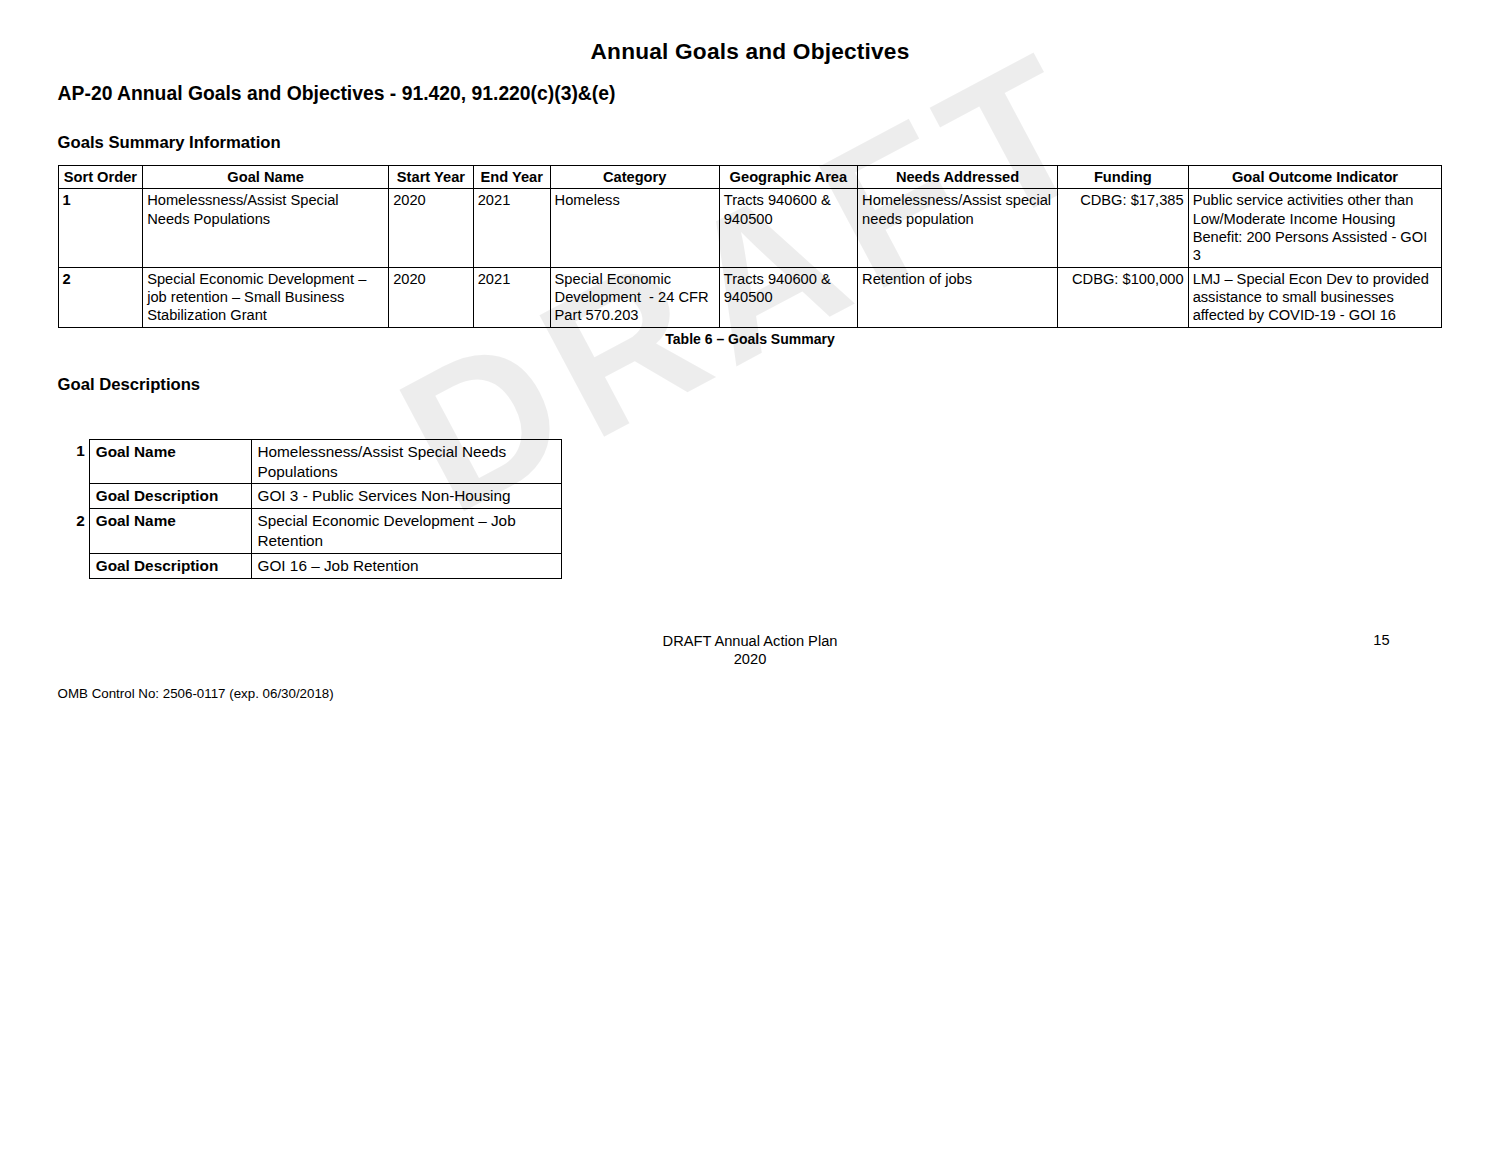DRAFT
Annual Goals and Objectives
AP-20 Annual Goals and Objectives - 91.420, 91.220(c)(3)&(e)
Goals Summary Information
| Sort Order | Goal Name | Start Year | End Year | Category | Geographic Area | Needs Addressed | Funding | Goal Outcome Indicator |
| --- | --- | --- | --- | --- | --- | --- | --- | --- |
| 1 | Homelessness/Assist Special Needs Populations | 2020 | 2021 | Homeless | Tracts 940600 & 940500 | Homelessness/Assist special needs population | CDBG: $17,385 | Public service activities other than Low/Moderate Income Housing Benefit: 200 Persons Assisted - GOI 3 |
| 2 | Special Economic Development – job retention – Small Business Stabilization Grant | 2020 | 2021 | Special Economic Development - 24 CFR Part 570.203 | Tracts 940600 & 940500 | Retention of jobs | CDBG: $100,000 | LMJ – Special Econ Dev to provided assistance to small businesses affected by COVID-19 - GOI 16 |
Table 6 – Goals Summary
Goal Descriptions
| 1 | Goal Name | Homelessness/Assist Special Needs Populations |
| | Goal Description | GOI 3 - Public Services Non-Housing |
| 2 | Goal Name | Special Economic Development – Job Retention |
| | Goal Description | GOI 16 – Job Retention |
DRAFT Annual Action Plan
2020
15
OMB Control No: 2506-0117 (exp. 06/30/2018)